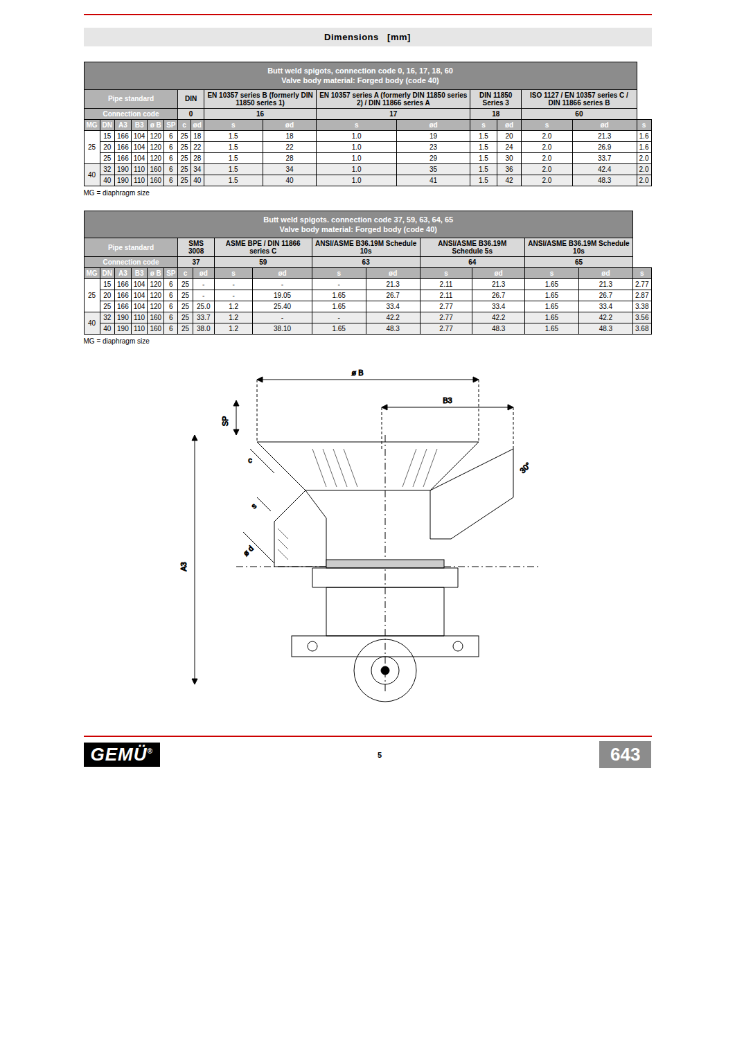Dimensions [mm]
| Butt weld spigots, connection code 0, 16, 17, 18, 60 Valve body material: Forged body (code 40) |
| --- |
| Pipe standard | DIN | EN 10357 series B (formerly DIN 11850 series 1) | EN 10357 series A (formerly DIN 11850 series 2) / DIN 11866 series A | DIN 11850 Series 3 | ISO 1127 / EN 10357 series C / DIN 11866 series B |
| Connection code | 0 | 16 | 17 | 18 | 60 |
| MG | DN | A3 | B3 | ø B | SP | c | ød | s | ød | s | ød | s | ød | s | ød | s |
| 25 | 15 | 166 | 104 | 120 | 6 | 25 | 18 | 1.5 | 18 | 1.0 | 19 | 1.5 | 20 | 2.0 | 21.3 | 1.6 |
| 20 | 166 | 104 | 120 | 6 | 25 | 22 | 1.5 | 22 | 1.0 | 23 | 1.5 | 24 | 2.0 | 26.9 | 1.6 |
| 25 | 166 | 104 | 120 | 6 | 25 | 28 | 1.5 | 28 | 1.0 | 29 | 1.5 | 30 | 2.0 | 33.7 | 2.0 |
| 40 | 32 | 190 | 110 | 160 | 6 | 25 | 34 | 1.5 | 34 | 1.0 | 35 | 1.5 | 36 | 2.0 | 42.4 | 2.0 |
| 40 | 190 | 110 | 160 | 6 | 25 | 40 | 1.5 | 40 | 1.0 | 41 | 1.5 | 42 | 2.0 | 48.3 | 2.0 |
MG = diaphragm size
| Butt weld spigots. connection code 37, 59, 63, 64, 65 Valve body material: Forged body (code 40) |
| --- |
| Pipe standard | SMS 3008 | ASME BPE / DIN 11866 series C | ANSI/ASME B36.19M Schedule 10s | ANSI/ASME B36.19M Schedule 5s | ANSI/ASME B36.19M Schedule 10s |
| Connection code | 37 | 59 | 63 | 64 | 65 |
| MG | DN | A3 | B3 | ø B | SP | c | ød | s | ød | s | ød | s | ød | s | ød | s |
| 25 | 15 | 166 | 104 | 120 | 6 | 25 | - | - | - | - | 21.3 | 2.11 | 21.3 | 1.65 | 21.3 | 2.77 |
| 20 | 166 | 104 | 120 | 6 | 25 | - | - | 19.05 | 1.65 | 26.7 | 2.11 | 26.7 | 1.65 | 26.7 | 2.87 |
| 25 | 166 | 104 | 120 | 6 | 25 | 25.0 | 1.2 | 25.40 | 1.65 | 33.4 | 2.77 | 33.4 | 1.65 | 33.4 | 3.38 |
| 40 | 32 | 190 | 110 | 160 | 6 | 25 | 33.7 | 1.2 | - | - | 42.2 | 2.77 | 42.2 | 1.65 | 42.2 | 3.56 |
| 40 | 190 | 110 | 160 | 6 | 25 | 38.0 | 1.2 | 38.10 | 1.65 | 48.3 | 2.77 | 48.3 | 1.65 | 48.3 | 3.68 |
MG = diaphragm size
ø B B3 SP A3 c s ø d 30°
GEMÜ®
5
643